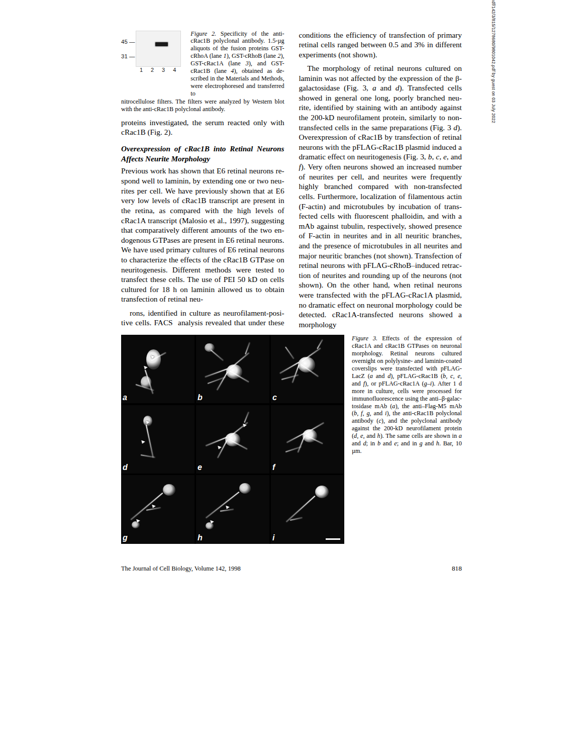Downloaded from http://rupress.org/jcb/article-pdf/142/3/815/1278680/9801042.pdf by guest on 03 July 2022
45 —
31 —
1234
Figure 2. Specificity of the anti-cRac1B polyclonal antibody. 1.5-µg aliquots of the fusion proteins GST-cRhoA (lane 1), GST-cRhoB (lane 2), GST-cRac1A (lane 3), and GST-cRac1B (lane 4), obtained as described in the Materials and Methods, were electrophoresed and transferred to
nitrocellulose filters. The filters were analyzed by Western blot with the anti-cRac1B polyclonal antibody.
proteins investigated, the serum reacted only with cRac1B (Fig. 2).
Overexpression of cRac1B into Retinal Neurons Affects Neurite Morphology
Previous work has shown that E6 retinal neurons respond well to laminin, by extending one or two neurites per cell. We have previously shown that at E6 very low levels of cRac1B transcript are present in the retina, as compared with the high levels of cRac1A transcript (Malosio et al., 1997), suggesting that comparatively different amounts of the two endogenous GTPases are present in E6 retinal neurons. We have used primary cultures of E6 retinal neurons to characterize the effects of the cRac1B GTPase on neuritogenesis. Different methods were tested to transfect these cells. The use of PEI 50 kD on cells cultured for 18 h on laminin allowed us to obtain transfection of retinal neu-
rons, identified in culture as neurofilament-positive cells. FACS analysis revealed that under these conditions the efficiency of transfection of primary retinal cells ranged between 0.5 and 3% in different experiments (not shown).
The morphology of retinal neurons cultured on laminin was not affected by the expression of the β-galactosidase (Fig. 3, a and d). Transfected cells showed in general one long, poorly branched neurite, identified by staining with an antibody against the 200-kD neurofilament protein, similarly to non-transfected cells in the same preparations (Fig. 3 d). Overexpression of cRac1B by transfection of retinal neurons with the pFLAG-cRac1B plasmid induced a dramatic effect on neuritogenesis (Fig. 3, b, c, e, and f). Very often neurons showed an increased number of neurites per cell, and neurites were frequently highly branched compared with non-transfected cells. Furthermore, localization of filamentous actin (F-actin) and microtubules by incubation of transfected cells with fluorescent phalloidin, and with a mAb against tubulin, respectively, showed presence of F-actin in neurites and in all neuritic branches, and the presence of microtubules in all neurites and major neuritic branches (not shown). Transfection of retinal neurons with pFLAG-cRhoB–induced retraction of neurites and rounding up of the neurons (not shown). On the other hand, when retinal neurons were transfected with the pFLAG-cRac1A plasmid, no dramatic effect on neuronal morphology could be detected. cRac1A-transfected neurons showed a morphology
a
b
c
d
e
f
g
h
i
Figure 3. Effects of the expression of cRac1A and cRac1B GTPases on neuronal morphology. Retinal neurons cultured overnight on polylysine- and laminin-coated coverslips were transfected with pFLAG-LacZ (a and d), pFLAG-cRac1B (b, c, e, and f), or pFLAG-cRac1A (g–i). After 1 d more in culture, cells were processed for immunofluorescence using the anti–β-galactosidase mAb (a), the anti–Flag-M5 mAb (b, f, g, and i), the anti-cRac1B polyclonal antibody (c), and the polyclonal antibody against the 200-kD neurofilament protein (d, e, and h). The same cells are shown in a and d; in b and e; and in g and h. Bar, 10 µm.
The Journal of Cell Biology, Volume 142, 1998
818